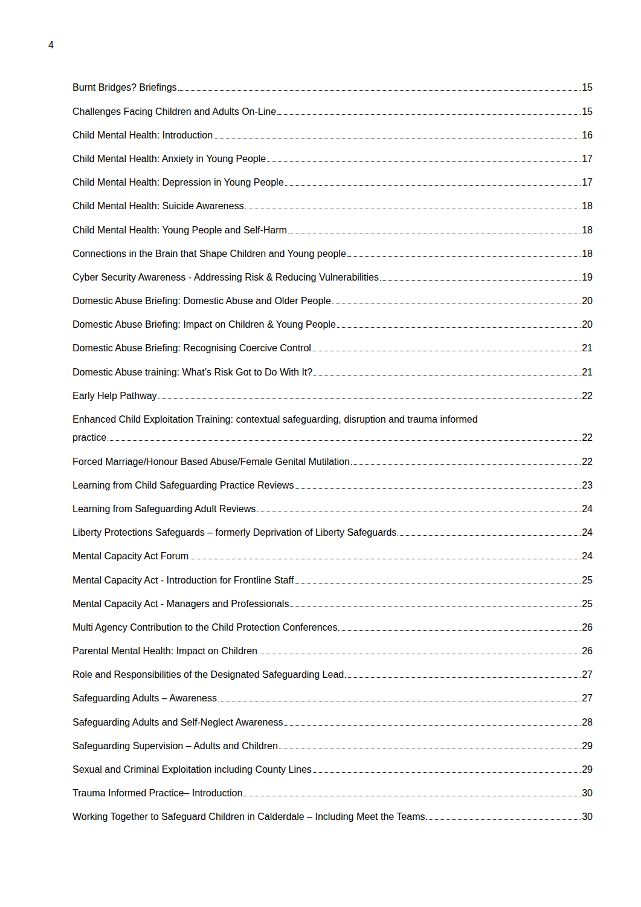4
Burnt Bridges? Briefings 15
Challenges Facing Children and Adults On-Line 15
Child Mental Health: Introduction 16
Child Mental Health: Anxiety in Young People 17
Child Mental Health: Depression in Young People 17
Child Mental Health: Suicide Awareness 18
Child Mental Health: Young People and Self-Harm 18
Connections in the Brain that Shape Children and Young people 18
Cyber Security Awareness - Addressing Risk & Reducing Vulnerabilities 19
Domestic Abuse Briefing: Domestic Abuse and Older People 20
Domestic Abuse Briefing: Impact on Children & Young People 20
Domestic Abuse Briefing: Recognising Coercive Control 21
Domestic Abuse training: What’s Risk Got to Do With It? 21
Early Help Pathway 22
Enhanced Child Exploitation Training: contextual safeguarding, disruption and trauma informed practice 22
Forced Marriage/Honour Based Abuse/Female Genital Mutilation 22
Learning from Child Safeguarding Practice Reviews 23
Learning from Safeguarding Adult Reviews 24
Liberty Protections Safeguards – formerly Deprivation of Liberty Safeguards 24
Mental Capacity Act Forum 24
Mental Capacity Act - Introduction for Frontline Staff 25
Mental Capacity Act - Managers and Professionals 25
Multi Agency Contribution to the Child Protection Conferences 26
Parental Mental Health: Impact on Children 26
Role and Responsibilities of the Designated Safeguarding Lead 27
Safeguarding Adults – Awareness 27
Safeguarding Adults and Self-Neglect Awareness 28
Safeguarding Supervision – Adults and Children 29
Sexual and Criminal Exploitation including County Lines 29
Trauma Informed Practice– Introduction 30
Working Together to Safeguard Children in Calderdale – Including Meet the Teams 30